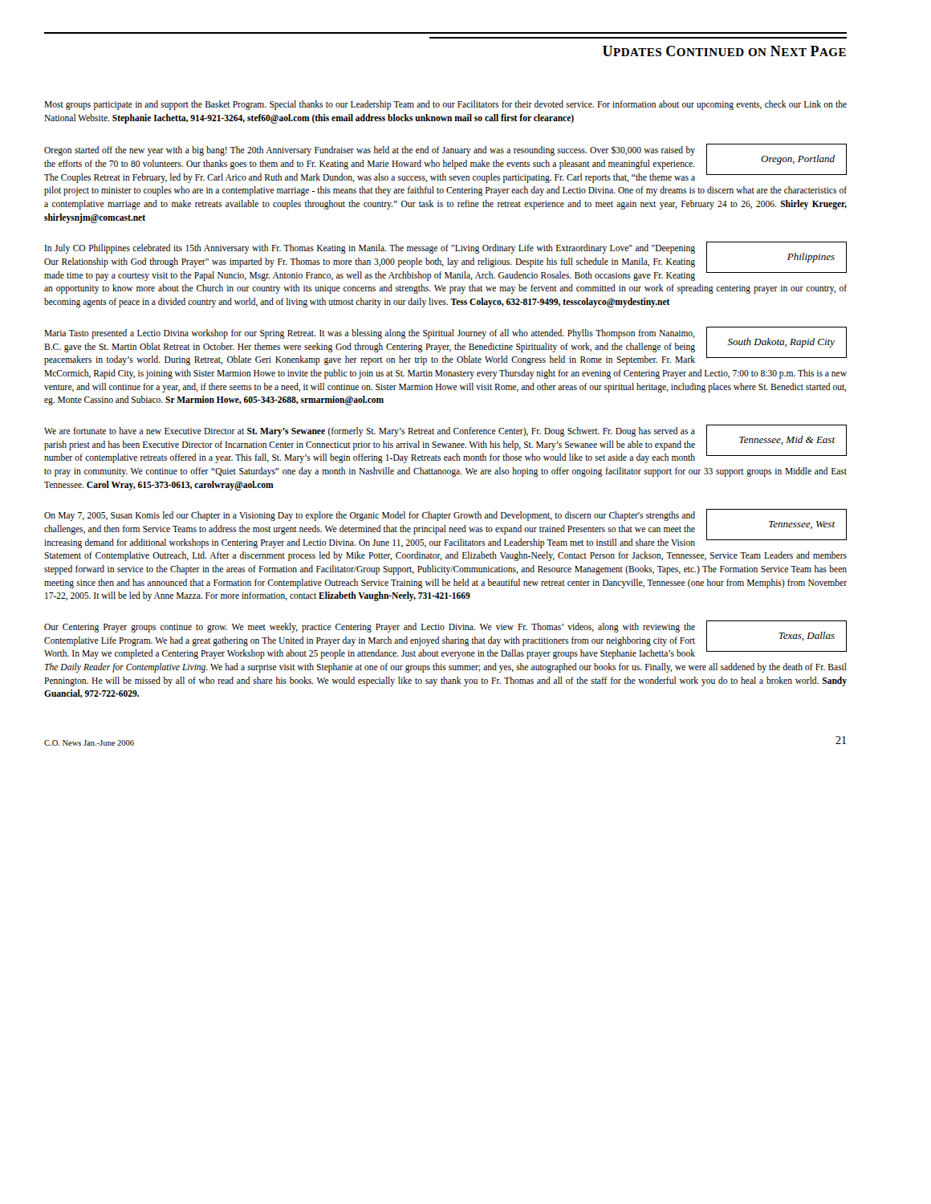UPDATES CONTINUED ON NEXT PAGE
Most groups participate in and support the Basket Program. Special thanks to our Leadership Team and to our Facilitators for their devoted service. For information about our upcoming events, check our Link on the National Website. Stephanie Iachetta, 914-921-3264, stef60@aol.com (this email address blocks unknown mail so call first for clearance)
Oregon, Portland
Oregon started off the new year with a big bang! The 20th Anniversary Fundraiser was held at the end of January and was a resounding success. Over $30,000 was raised by the efforts of the 70 to 80 volunteers. Our thanks goes to them and to Fr. Keating and Marie Howard who helped make the events such a pleasant and meaningful experience. The Couples Retreat in February, led by Fr. Carl Arico and Ruth and Mark Dundon, was also a success, with seven couples participating. Fr. Carl reports that, “the theme was a pilot project to minister to couples who are in a contemplative marriage - this means that they are faithful to Centering Prayer each day and Lectio Divina. One of my dreams is to discern what are the characteristics of a contemplative marriage and to make retreats available to couples throughout the country.” Our task is to refine the retreat experience and to meet again next year, February 24 to 26, 2006. Shirley Krueger, shirleysnjm@comcast.net
Philippines
In July CO Philippines celebrated its 15th Anniversary with Fr. Thomas Keating in Manila. The message of "Living Ordinary Life with Extraordinary Love" and "Deepening Our Relationship with God through Prayer" was imparted by Fr. Thomas to more than 3,000 people both, lay and religious. Despite his full schedule in Manila, Fr. Keating made time to pay a courtesy visit to the Papal Nuncio, Msgr. Antonio Franco, as well as the Archbishop of Manila, Arch. Gaudencio Rosales. Both occasions gave Fr. Keating an opportunity to know more about the Church in our country with its unique concerns and strengths. We pray that we may be fervent and committed in our work of spreading centering prayer in our country, of becoming agents of peace in a divided country and world, and of living with utmost charity in our daily lives. Tess Colayco, 632-817-9499, tesscolayco@mydestiny.net
South Dakota, Rapid City
Maria Tasto presented a Lectio Divina workshop for our Spring Retreat. It was a blessing along the Spiritual Journey of all who attended. Phyllis Thompson from Nanaimo, B.C. gave the St. Martin Oblat Retreat in October. Her themes were seeking God through Centering Prayer, the Benedictine Spirituality of work, and the challenge of being peacemakers in today’s world. During Retreat, Oblate Geri Konenkamp gave her report on her trip to the Oblate World Congress held in Rome in September. Fr. Mark McCormich, Rapid City, is joining with Sister Marmion Howe to invite the public to join us at St. Martin Monastery every Thursday night for an evening of Centering Prayer and Lectio, 7:00 to 8:30 p.m. This is a new venture, and will continue for a year, and, if there seems to be a need, it will continue on. Sister Marmion Howe will visit Rome, and other areas of our spiritual heritage, including places where St. Benedict started out, eg. Monte Cassino and Subiaco. Sr Marmion Howe, 605-343-2688, srmarmion@aol.com
Tennessee, Mid & East
We are fortunate to have a new Executive Director at St. Mary’s Sewanee (formerly St. Mary’s Retreat and Conference Center), Fr. Doug Schwert. Fr. Doug has served as a parish priest and has been Executive Director of Incarnation Center in Connecticut prior to his arrival in Sewanee. With his help, St. Mary’s Sewanee will be able to expand the number of contemplative retreats offered in a year. This fall, St. Mary’s will begin offering 1-Day Retreats each month for those who would like to set aside a day each month to pray in community. We continue to offer “Quiet Saturdays” one day a month in Nashville and Chattanooga. We are also hoping to offer ongoing facilitator support for our 33 support groups in Middle and East Tennessee. Carol Wray, 615-373-0613, carolwray@aol.com
Tennessee, West
On May 7, 2005, Susan Komis led our Chapter in a Visioning Day to explore the Organic Model for Chapter Growth and Development, to discern our Chapter's strengths and challenges, and then form Service Teams to address the most urgent needs. We determined that the principal need was to expand our trained Presenters so that we can meet the increasing demand for additional workshops in Centering Prayer and Lectio Divina. On June 11, 2005, our Facilitators and Leadership Team met to instill and share the Vision Statement of Contemplative Outreach, Ltd. After a discernment process led by Mike Potter, Coordinator, and Elizabeth Vaughn-Neely, Contact Person for Jackson, Tennessee, Service Team Leaders and members stepped forward in service to the Chapter in the areas of Formation and Facilitator/Group Support, Publicity/Communications, and Resource Management (Books, Tapes, etc.) The Formation Service Team has been meeting since then and has announced that a Formation for Contemplative Outreach Service Training will be held at a beautiful new retreat center in Dancyville, Tennessee (one hour from Memphis) from November 17-22, 2005. It will be led by Anne Mazza. For more information, contact Elizabeth Vaughn-Neely, 731-421-1669
Texas, Dallas
Our Centering Prayer groups continue to grow. We meet weekly, practice Centering Prayer and Lectio Divina. We view Fr. Thomas’ videos, along with reviewing the Contemplative Life Program. We had a great gathering on The United in Prayer day in March and enjoyed sharing that day with practitioners from our neighboring city of Fort Worth. In May we completed a Centering Prayer Workshop with about 25 people in attendance. Just about everyone in the Dallas prayer groups have Stephanie Iachetta’s book The Daily Reader for Contemplative Living. We had a surprise visit with Stephanie at one of our groups this summer; and yes, she autographed our books for us. Finally, we were all saddened by the death of Fr. Basil Pennington. He will be missed by all of who read and share his books. We would especially like to say thank you to Fr. Thomas and all of the staff for the wonderful work you do to heal a broken world. Sandy Guancial, 972-722-6029.
C.O. News Jan.-June 2006
21